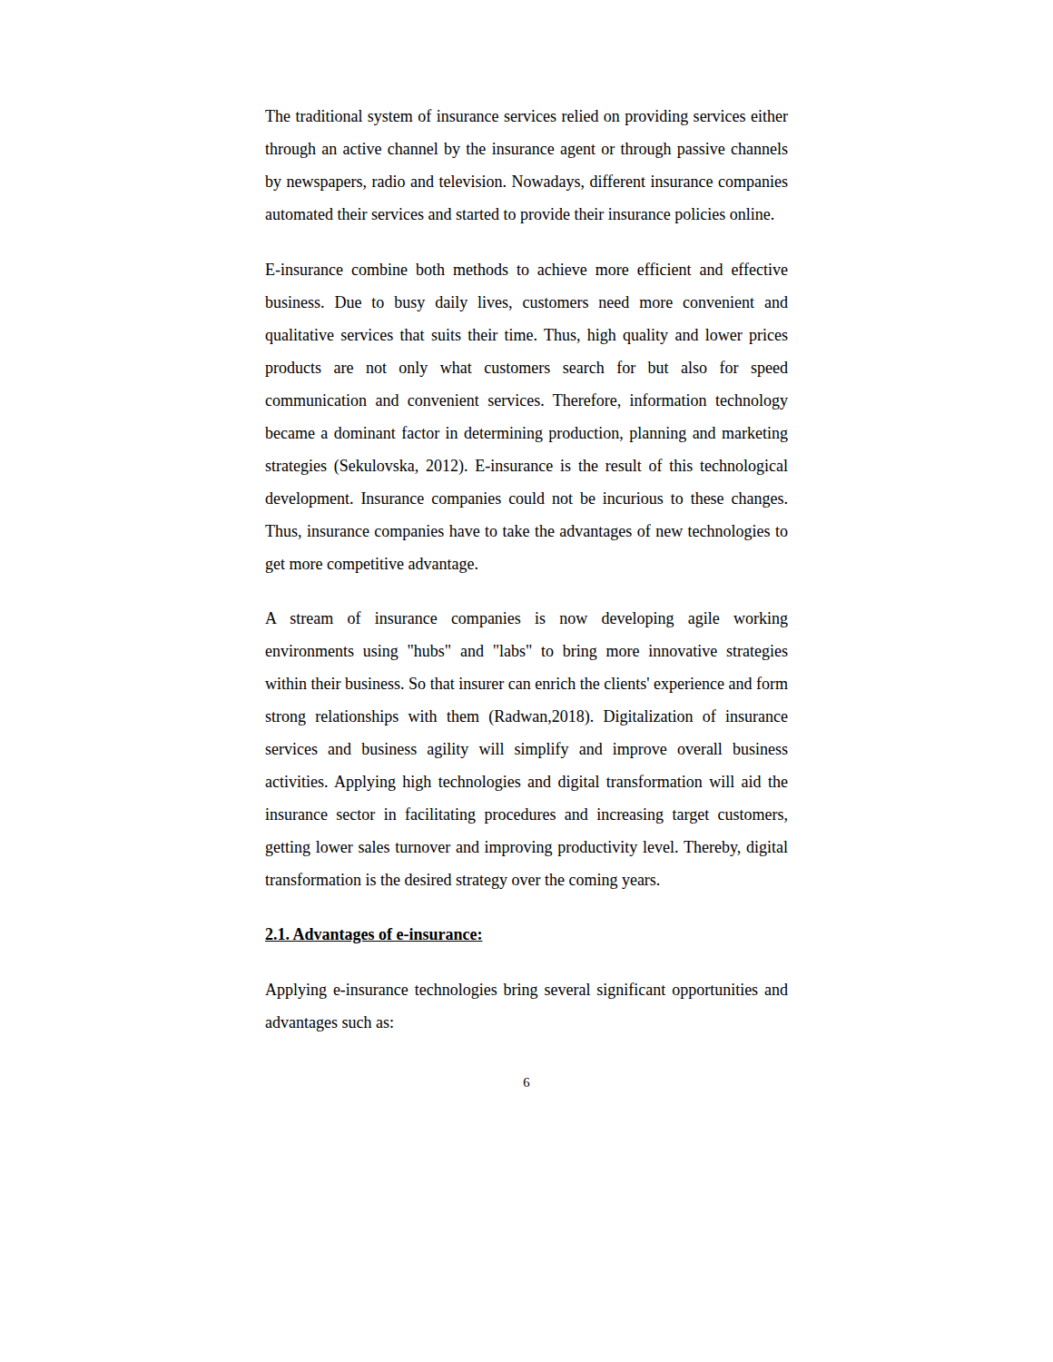The traditional system of insurance services relied on providing services either through an active channel by the insurance agent or through passive channels by newspapers, radio and television. Nowadays, different insurance companies automated their services and started to provide their insurance policies online.
E-insurance combine both methods to achieve more efficient and effective business. Due to busy daily lives, customers need more convenient and qualitative services that suits their time. Thus, high quality and lower prices products are not only what customers search for but also for speed communication and convenient services. Therefore, information technology became a dominant factor in determining production, planning and marketing strategies (Sekulovska, 2012). E-insurance is the result of this technological development. Insurance companies could not be incurious to these changes. Thus, insurance companies have to take the advantages of new technologies to get more competitive advantage.
A stream of insurance companies is now developing agile working environments using "hubs" and "labs" to bring more innovative strategies within their business. So that insurer can enrich the clients' experience and form strong relationships with them (Radwan,2018). Digitalization of insurance services and business agility will simplify and improve overall business activities. Applying high technologies and digital transformation will aid the insurance sector in facilitating procedures and increasing target customers, getting lower sales turnover and improving productivity level. Thereby, digital transformation is the desired strategy over the coming years.
2.1. Advantages of e-insurance:
Applying e-insurance technologies bring several significant opportunities and advantages such as:
6